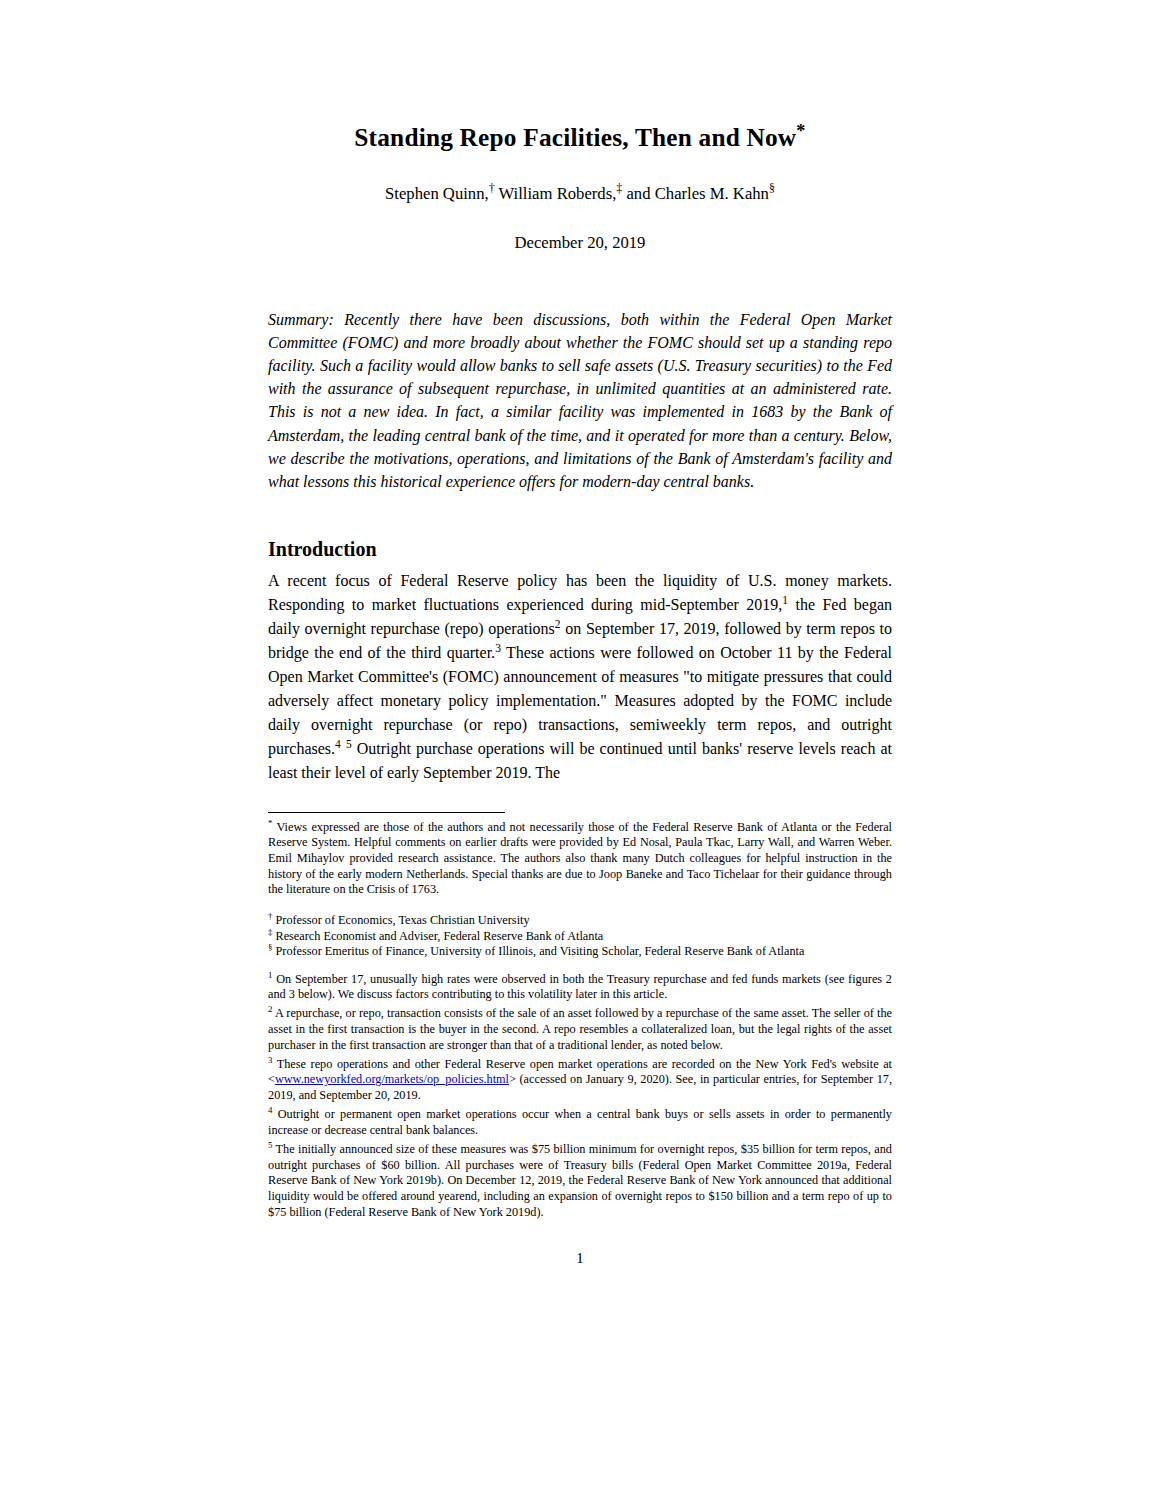Standing Repo Facilities, Then and Now*
Stephen Quinn,† William Roberds,‡ and Charles M. Kahn§
December 20, 2019
Summary: Recently there have been discussions, both within the Federal Open Market Committee (FOMC) and more broadly about whether the FOMC should set up a standing repo facility. Such a facility would allow banks to sell safe assets (U.S. Treasury securities) to the Fed with the assurance of subsequent repurchase, in unlimited quantities at an administered rate. This is not a new idea. In fact, a similar facility was implemented in 1683 by the Bank of Amsterdam, the leading central bank of the time, and it operated for more than a century. Below, we describe the motivations, operations, and limitations of the Bank of Amsterdam's facility and what lessons this historical experience offers for modern-day central banks.
Introduction
A recent focus of Federal Reserve policy has been the liquidity of U.S. money markets. Responding to market fluctuations experienced during mid-September 2019,1 the Fed began daily overnight repurchase (repo) operations2 on September 17, 2019, followed by term repos to bridge the end of the third quarter.3 These actions were followed on October 11 by the Federal Open Market Committee's (FOMC) announcement of measures "to mitigate pressures that could adversely affect monetary policy implementation." Measures adopted by the FOMC include daily overnight repurchase (or repo) transactions, semiweekly term repos, and outright purchases.4 5 Outright purchase operations will be continued until banks' reserve levels reach at least their level of early September 2019. The
* Views expressed are those of the authors and not necessarily those of the Federal Reserve Bank of Atlanta or the Federal Reserve System. Helpful comments on earlier drafts were provided by Ed Nosal, Paula Tkac, Larry Wall, and Warren Weber. Emil Mihaylov provided research assistance. The authors also thank many Dutch colleagues for helpful instruction in the history of the early modern Netherlands. Special thanks are due to Joop Baneke and Taco Tichelaar for their guidance through the literature on the Crisis of 1763.
† Professor of Economics, Texas Christian University
‡ Research Economist and Adviser, Federal Reserve Bank of Atlanta
§ Professor Emeritus of Finance, University of Illinois, and Visiting Scholar, Federal Reserve Bank of Atlanta
1 On September 17, unusually high rates were observed in both the Treasury repurchase and fed funds markets (see figures 2 and 3 below). We discuss factors contributing to this volatility later in this article.
2 A repurchase, or repo, transaction consists of the sale of an asset followed by a repurchase of the same asset. The seller of the asset in the first transaction is the buyer in the second. A repo resembles a collateralized loan, but the legal rights of the asset purchaser in the first transaction are stronger than that of a traditional lender, as noted below.
3 These repo operations and other Federal Reserve open market operations are recorded on the New York Fed's website at <www.newyorkfed.org/markets/op_policies.html> (accessed on January 9, 2020). See, in particular entries, for September 17, 2019, and September 20, 2019.
4 Outright or permanent open market operations occur when a central bank buys or sells assets in order to permanently increase or decrease central bank balances.
5 The initially announced size of these measures was $75 billion minimum for overnight repos, $35 billion for term repos, and outright purchases of $60 billion. All purchases were of Treasury bills (Federal Open Market Committee 2019a, Federal Reserve Bank of New York 2019b). On December 12, 2019, the Federal Reserve Bank of New York announced that additional liquidity would be offered around yearend, including an expansion of overnight repos to $150 billion and a term repo of up to $75 billion (Federal Reserve Bank of New York 2019d).
1